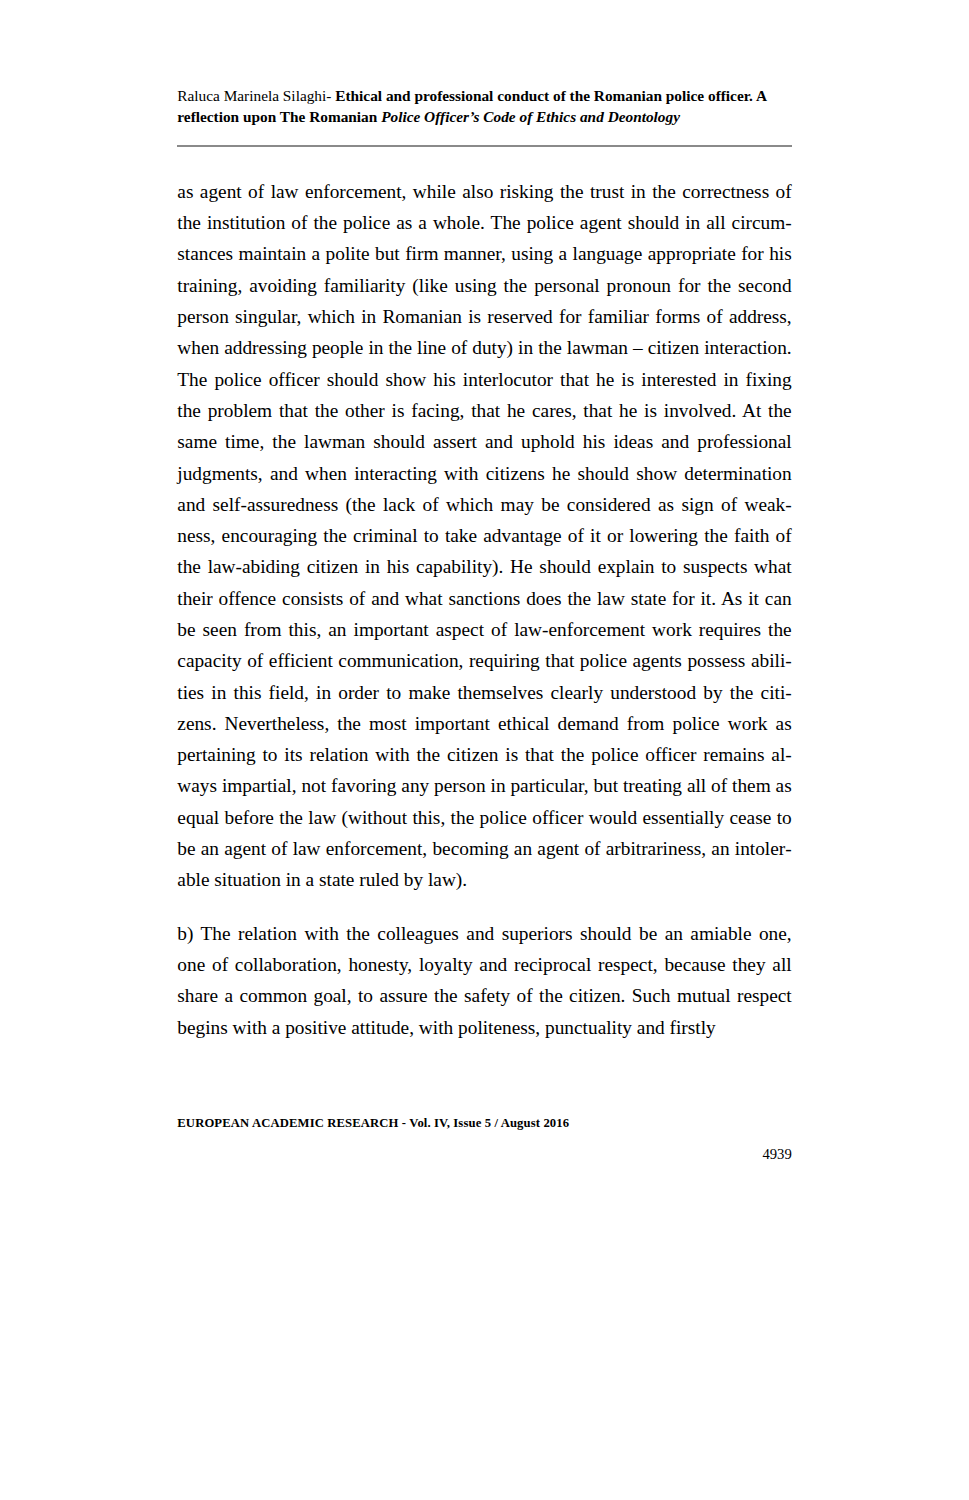Raluca Marinela Silaghi- Ethical and professional conduct of the Romanian police officer. A reflection upon The Romanian Police Officer’s Code of Ethics and Deontology
as agent of law enforcement, while also risking the trust in the correctness of the institution of the police as a whole. The police agent should in all circumstances maintain a polite but firm manner, using a language appropriate for his training, avoiding familiarity (like using the personal pronoun for the second person singular, which in Romanian is reserved for familiar forms of address, when addressing people in the line of duty) in the lawman – citizen interaction. The police officer should show his interlocutor that he is interested in fixing the problem that the other is facing, that he cares, that he is involved. At the same time, the lawman should assert and uphold his ideas and professional judgments, and when interacting with citizens he should show determination and self-assuredness (the lack of which may be considered as sign of weakness, encouraging the criminal to take advantage of it or lowering the faith of the law-abiding citizen in his capability). He should explain to suspects what their offence consists of and what sanctions does the law state for it. As it can be seen from this, an important aspect of law-enforcement work requires the capacity of efficient communication, requiring that police agents possess abilities in this field, in order to make themselves clearly understood by the citizens. Nevertheless, the most important ethical demand from police work as pertaining to its relation with the citizen is that the police officer remains always impartial, not favoring any person in particular, but treating all of them as equal before the law (without this, the police officer would essentially cease to be an agent of law enforcement, becoming an agent of arbitrariness, an intolerable situation in a state ruled by law).
b) The relation with the colleagues and superiors should be an amiable one, one of collaboration, honesty, loyalty and reciprocal respect, because they all share a common goal, to assure the safety of the citizen. Such mutual respect begins with a positive attitude, with politeness, punctuality and firstly
EUROPEAN ACADEMIC RESEARCH - Vol. IV, Issue 5 / August 2016
4939